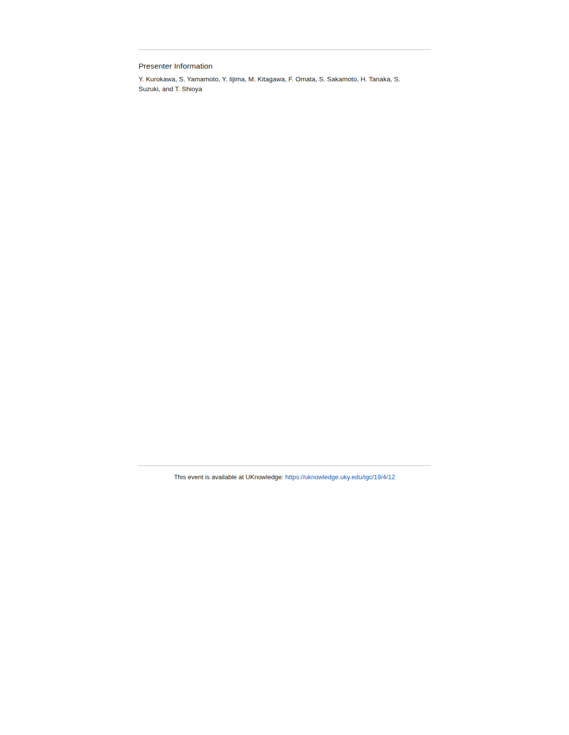Presenter Information
Y. Kurokawa, S. Yamamoto, Y. Iijima, M. Kitagawa, F. Omata, S. Sakamoto, H. Tanaka, S. Suzuki, and T. Shioya
This event is available at UKnowledge: https://uknowledge.uky.edu/igc/19/4/12